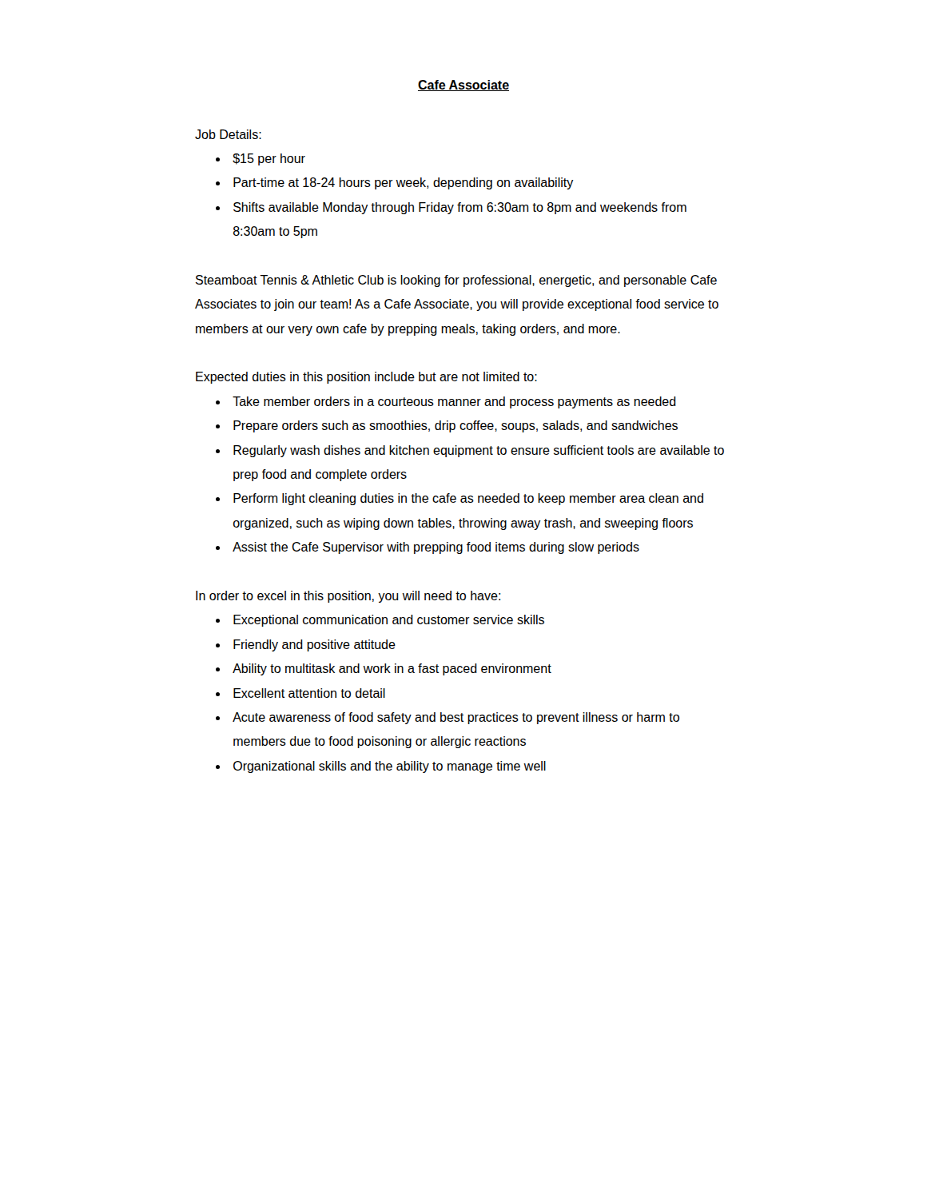Cafe Associate
Job Details:
$15 per hour
Part-time at 18-24 hours per week, depending on availability
Shifts available Monday through Friday from 6:30am to 8pm and weekends from 8:30am to 5pm
Steamboat Tennis & Athletic Club is looking for professional, energetic, and personable Cafe Associates to join our team! As a Cafe Associate, you will provide exceptional food service to members at our very own cafe by prepping meals, taking orders, and more.
Expected duties in this position include but are not limited to:
Take member orders in a courteous manner and process payments as needed
Prepare orders such as smoothies, drip coffee, soups, salads, and sandwiches
Regularly wash dishes and kitchen equipment to ensure sufficient tools are available to prep food and complete orders
Perform light cleaning duties in the cafe as needed to keep member area clean and organized, such as wiping down tables, throwing away trash, and sweeping floors
Assist the Cafe Supervisor with prepping food items during slow periods
In order to excel in this position, you will need to have:
Exceptional communication and customer service skills
Friendly and positive attitude
Ability to multitask and work in a fast paced environment
Excellent attention to detail
Acute awareness of food safety and best practices to prevent illness or harm to members due to food poisoning or allergic reactions
Organizational skills and the ability to manage time well